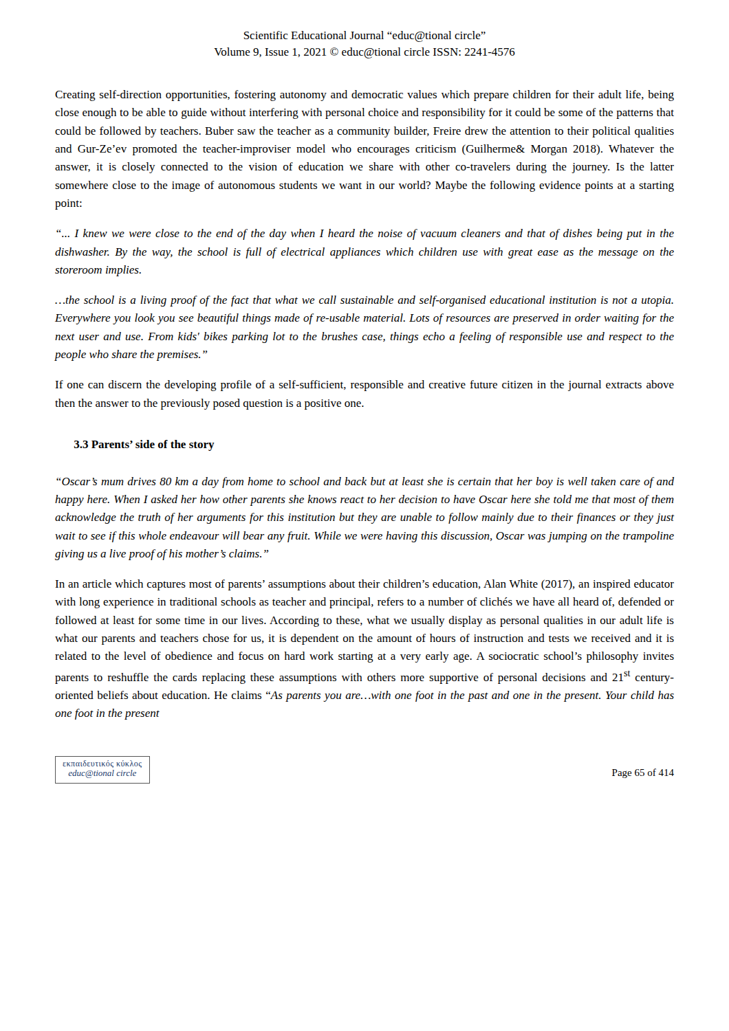Scientific Educational Journal “educ@tional circle”
Volume 9, Issue 1, 2021 © educ@tional circle ISSN: 2241-4576
Creating self-direction opportunities, fostering autonomy and democratic values which prepare children for their adult life, being close enough to be able to guide without interfering with personal choice and responsibility for it could be some of the patterns that could be followed by teachers. Buber saw the teacher as a community builder, Freire drew the attention to their political qualities and Gur-Ze’ev promoted the teacher-improviser model who encourages criticism (Guilherme& Morgan 2018). Whatever the answer, it is closely connected to the vision of education we share with other co-travelers during the journey. Is the latter somewhere close to the image of autonomous students we want in our world? Maybe the following evidence points at a starting point:
“... I knew we were close to the end of the day when I heard the noise of vacuum cleaners and that of dishes being put in the dishwasher. By the way, the school is full of electrical appliances which children use with great ease as the message on the storeroom implies.
…the school is a living proof of the fact that what we call sustainable and self-organised educational institution is not a utopia. Everywhere you look you see beautiful things made of re-usable material. Lots of resources are preserved in order waiting for the next user and use. From kids' bikes parking lot to the brushes case, things echo a feeling of responsible use and respect to the people who share the premises.”
If one can discern the developing profile of a self-sufficient, responsible and creative future citizen in the journal extracts above then the answer to the previously posed question is a positive one.
3.3 Parents’ side of the story
“Oscar’s mum drives 80 km a day from home to school and back but at least she is certain that her boy is well taken care of and happy here. When I asked her how other parents she knows react to her decision to have Oscar here she told me that most of them acknowledge the truth of her arguments for this institution but they are unable to follow mainly due to their finances or they just wait to see if this whole endeavour will bear any fruit. While we were having this discussion, Oscar was jumping on the trampoline giving us a live proof of his mother’s claims.”
In an article which captures most of parents’ assumptions about their children’s education, Alan White (2017), an inspired educator with long experience in traditional schools as teacher and principal, refers to a number of clichés we have all heard of, defended or followed at least for some time in our lives. According to these, what we usually display as personal qualities in our adult life is what our parents and teachers chose for us, it is dependent on the amount of hours of instruction and tests we received and it is related to the level of obedience and focus on hard work starting at a very early age. A sociocratic school’s philosophy invites parents to reshuffle the cards replacing these assumptions with others more supportive of personal decisions and 21st century-oriented beliefs about education. He claims “As parents you are…with one foot in the past and one in the present. Your child has one foot in the present
εκπαιδευτικός κύκλος educ@tional circle Page 65 of 414